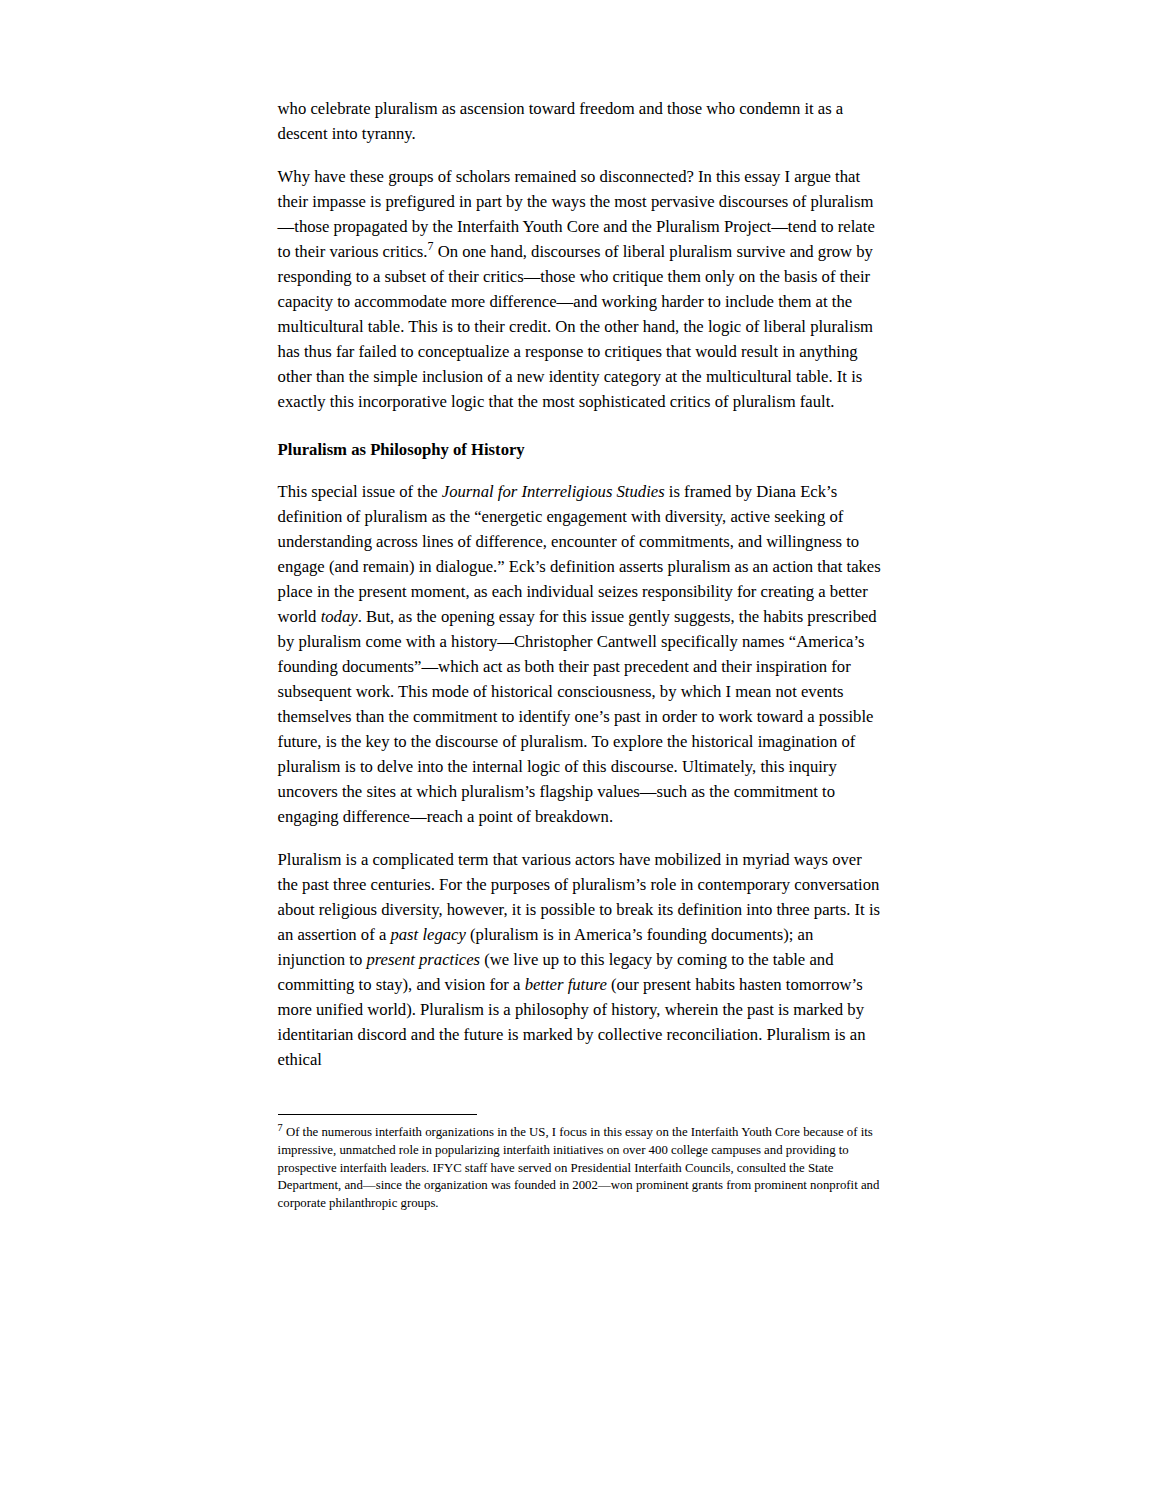who celebrate pluralism as ascension toward freedom and those who condemn it as a descent into tyranny.
Why have these groups of scholars remained so disconnected? In this essay I argue that their impasse is prefigured in part by the ways the most pervasive discourses of pluralism—those propagated by the Interfaith Youth Core and the Pluralism Project—tend to relate to their various critics.7 On one hand, discourses of liberal pluralism survive and grow by responding to a subset of their critics—those who critique them only on the basis of their capacity to accommodate more difference—and working harder to include them at the multicultural table. This is to their credit. On the other hand, the logic of liberal pluralism has thus far failed to conceptualize a response to critiques that would result in anything other than the simple inclusion of a new identity category at the multicultural table. It is exactly this incorporative logic that the most sophisticated critics of pluralism fault.
Pluralism as Philosophy of History
This special issue of the Journal for Interreligious Studies is framed by Diana Eck’s definition of pluralism as the “energetic engagement with diversity, active seeking of understanding across lines of difference, encounter of commitments, and willingness to engage (and remain) in dialogue.” Eck’s definition asserts pluralism as an action that takes place in the present moment, as each individual seizes responsibility for creating a better world today. But, as the opening essay for this issue gently suggests, the habits prescribed by pluralism come with a history—Christopher Cantwell specifically names “America’s founding documents”—which act as both their past precedent and their inspiration for subsequent work. This mode of historical consciousness, by which I mean not events themselves than the commitment to identify one’s past in order to work toward a possible future, is the key to the discourse of pluralism. To explore the historical imagination of pluralism is to delve into the internal logic of this discourse. Ultimately, this inquiry uncovers the sites at which pluralism’s flagship values—such as the commitment to engaging difference—reach a point of breakdown.
Pluralism is a complicated term that various actors have mobilized in myriad ways over the past three centuries. For the purposes of pluralism’s role in contemporary conversation about religious diversity, however, it is possible to break its definition into three parts. It is an assertion of a past legacy (pluralism is in America’s founding documents); an injunction to present practices (we live up to this legacy by coming to the table and committing to stay), and vision for a better future (our present habits hasten tomorrow’s more unified world). Pluralism is a philosophy of history, wherein the past is marked by identitarian discord and the future is marked by collective reconciliation. Pluralism is an ethical
7 Of the numerous interfaith organizations in the US, I focus in this essay on the Interfaith Youth Core because of its impressive, unmatched role in popularizing interfaith initiatives on over 400 college campuses and providing to prospective interfaith leaders. IFYC staff have served on Presidential Interfaith Councils, consulted the State Department, and—since the organization was founded in 2002—won prominent grants from prominent nonprofit and corporate philanthropic groups.